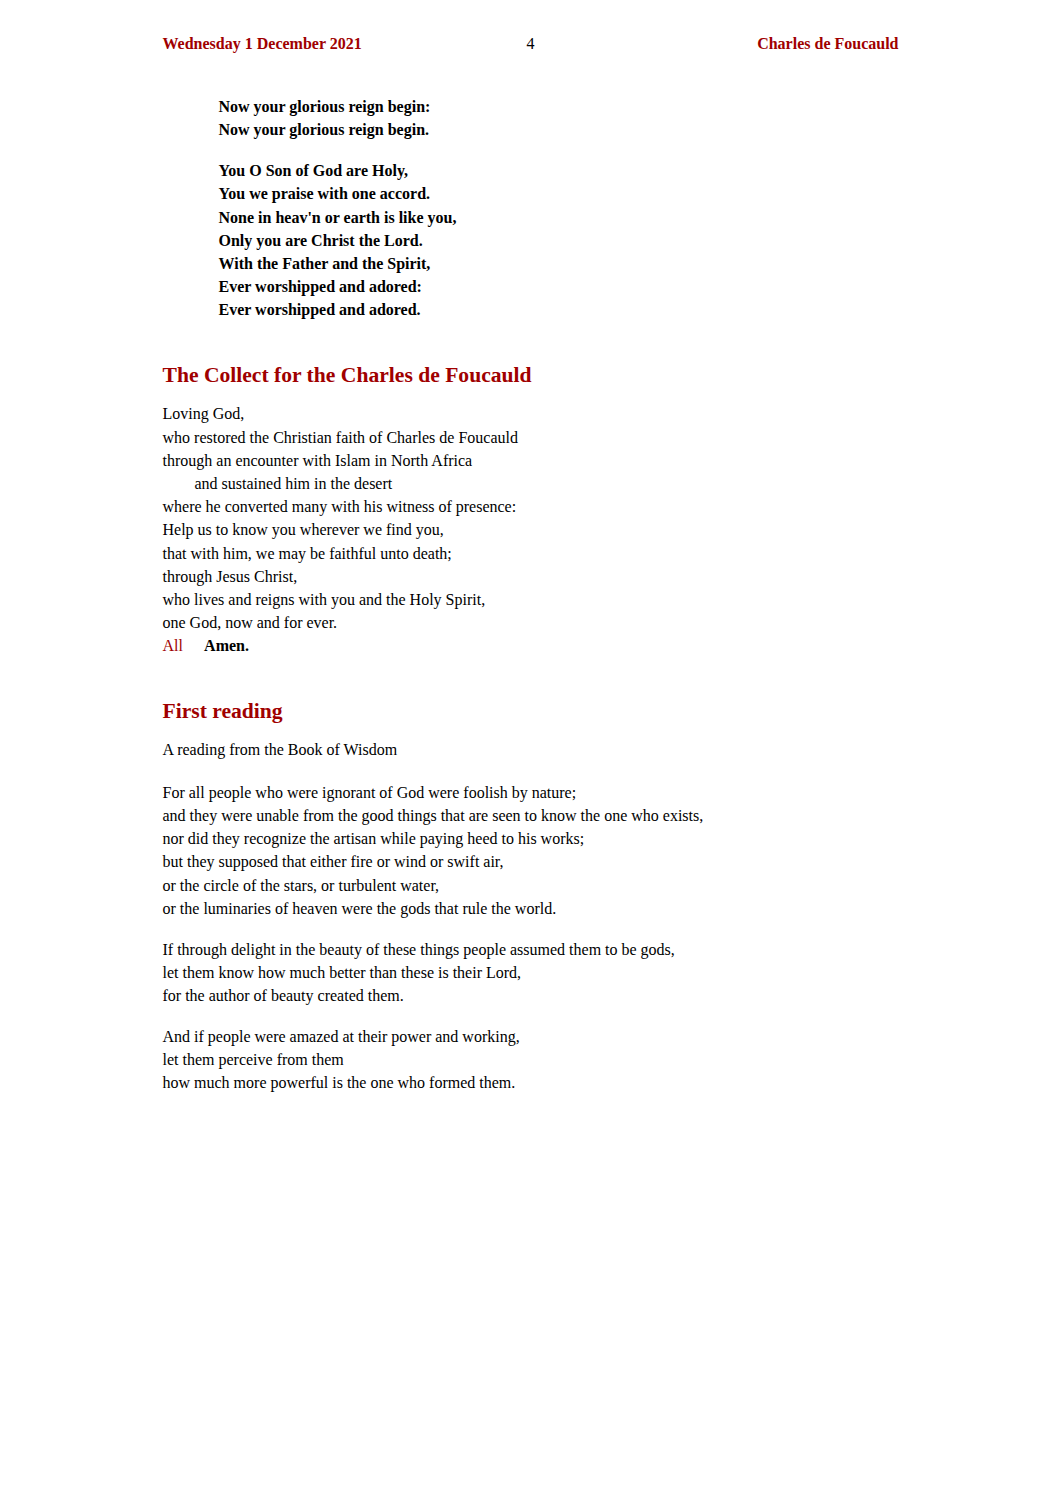Wednesday 1 December 2021
4
Charles de Foucauld
Now your glorious reign begin:
Now your glorious reign begin.
You O Son of God are Holy,
You we praise with one accord.
None in heav'n or earth is like you,
Only you are Christ the Lord.
With the Father and the Spirit,
Ever worshipped and adored:
Ever worshipped and adored.
The Collect for the Charles de Foucauld
Loving God,
who restored the Christian faith of Charles de Foucauld
through an encounter with Islam in North Africa
and sustained him in the desert
where he converted many with his witness of presence:
Help us to know you wherever we find you,
that with him, we may be faithful unto death;
through Jesus Christ,
who lives and reigns with you and the Holy Spirit,
one God, now and for ever.
All Amen.
First reading
A reading from the Book of Wisdom
For all people who were ignorant of God were foolish by nature;
and they were unable from the good things that are seen to know the one who exists,
nor did they recognize the artisan while paying heed to his works;
but they supposed that either fire or wind or swift air,
or the circle of the stars, or turbulent water,
or the luminaries of heaven were the gods that rule the world.
If through delight in the beauty of these things people assumed them to be gods,
let them know how much better than these is their Lord,
for the author of beauty created them.
And if people were amazed at their power and working,
let them perceive from them
how much more powerful is the one who formed them.